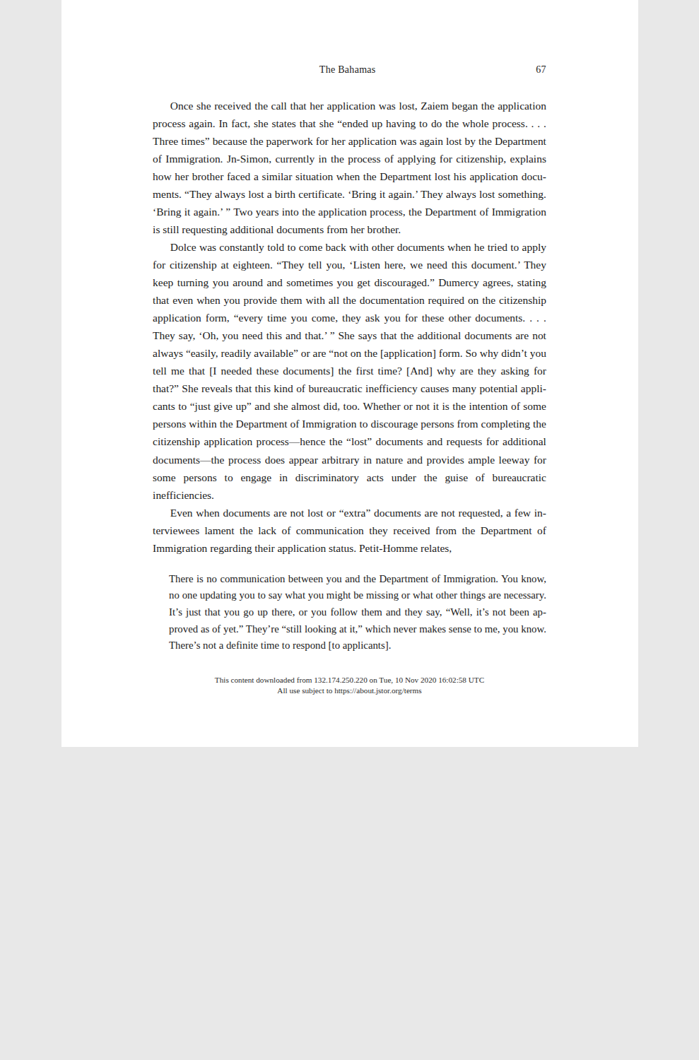The Bahamas 67
Once she received the call that her application was lost, Zaiem began the application process again. In fact, she states that she “ended up having to do the whole process. . . . Three times” because the paperwork for her application was again lost by the Department of Immigration. Jn-Simon, currently in the process of applying for citizenship, explains how her brother faced a similar situation when the Department lost his application documents. “They always lost a birth certificate. ‘Bring it again.’ They always lost something. ‘Bring it again.’ ” Two years into the application process, the Department of Immigration is still requesting additional documents from her brother.
Dolce was constantly told to come back with other documents when he tried to apply for citizenship at eighteen. “They tell you, ‘Listen here, we need this document.’ They keep turning you around and sometimes you get discouraged.” Dumercy agrees, stating that even when you provide them with all the documentation required on the citizenship application form, “every time you come, they ask you for these other documents. . . . They say, ‘Oh, you need this and that.’ ” She says that the additional documents are not always “easily, readily available” or are “not on the [application] form. So why didn’t you tell me that [I needed these documents] the first time? [And] why are they asking for that?” She reveals that this kind of bureaucratic inefficiency causes many potential applicants to “just give up” and she almost did, too. Whether or not it is the intention of some persons within the Department of Immigration to discourage persons from completing the citizenship application process—hence the “lost” documents and requests for additional documents—the process does appear arbitrary in nature and provides ample leeway for some persons to engage in discriminatory acts under the guise of bureaucratic inefficiencies.
Even when documents are not lost or “extra” documents are not requested, a few interviewees lament the lack of communication they received from the Department of Immigration regarding their application status. Petit-Homme relates,
There is no communication between you and the Department of Immigration. You know, no one updating you to say what you might be missing or what other things are necessary. It’s just that you go up there, or you follow them and they say, “Well, it’s not been approved as of yet.” They’re “still looking at it,” which never makes sense to me, you know. There’s not a definite time to respond [to applicants].
This content downloaded from 132.174.250.220 on Tue, 10 Nov 2020 16:02:58 UTC
All use subject to https://about.jstor.org/terms